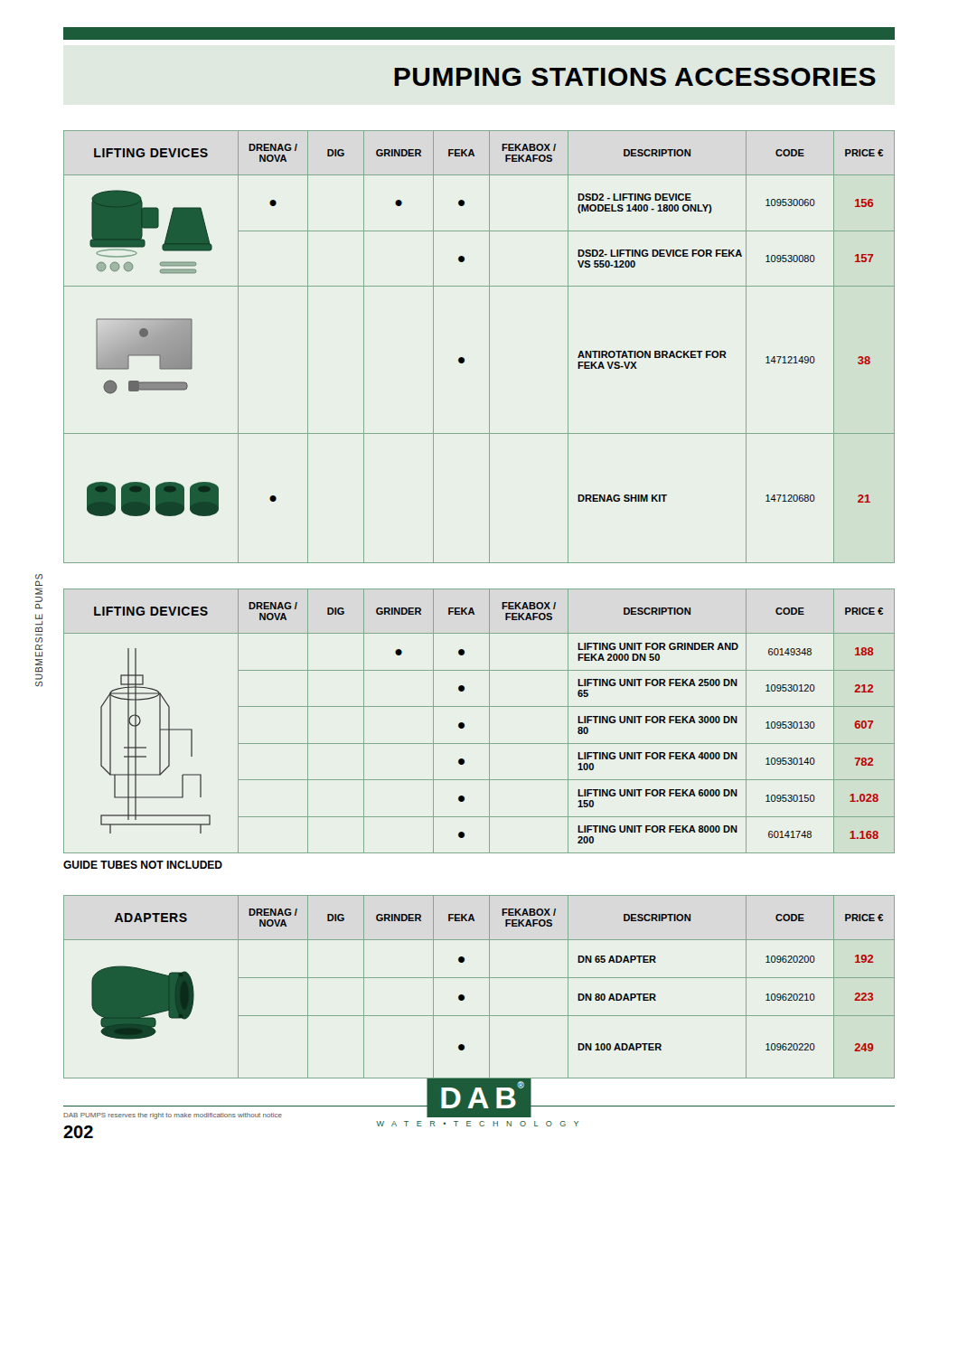PUMPING STATIONS ACCESSORIES
| LIFTING DEVICES | DRENAG / NOVA | DIG | GRINDER | FEKA | FEKABOX / FEKAFOS | DESCRIPTION | CODE | PRICE € |
| --- | --- | --- | --- | --- | --- | --- | --- | --- |
| | ● | | ● | ● | | DSD2 - LIFTING DEVICE (MODELS 1400 - 1800 ONLY) | 109530060 | 156 |
| | | | ● | | DSD2- LIFTING DEVICE FOR FEKA VS 550-1200 | 109530080 | 157 |
| | | | | ● | | ANTIROTATION BRACKET FOR FEKA VS-VX | 147121490 | 38 |
| | ● | | | | | DRENAG SHIM KIT | 147120680 | 21 |
| LIFTING DEVICES | DRENAG / NOVA | DIG | GRINDER | FEKA | FEKABOX / FEKAFOS | DESCRIPTION | CODE | PRICE € |
| --- | --- | --- | --- | --- | --- | --- | --- | --- |
| | | | ● | ● | | LIFTING UNIT FOR GRINDER AND FEKA 2000 DN 50 | 60149348 | 188 |
| | | | ● | | LIFTING UNIT FOR FEKA 2500 DN 65 | 109530120 | 212 |
| | | | ● | | LIFTING UNIT FOR FEKA 3000 DN 80 | 109530130 | 607 |
| | | | ● | | LIFTING UNIT FOR FEKA 4000 DN 100 | 109530140 | 782 |
| | | | ● | | LIFTING UNIT FOR FEKA 6000 DN 150 | 109530150 | 1.028 |
| | | | ● | | LIFTING UNIT FOR FEKA 8000 DN 200 | 60141748 | 1.168 |
GUIDE TUBES NOT INCLUDED
| ADAPTERS | DRENAG / NOVA | DIG | GRINDER | FEKA | FEKABOX / FEKAFOS | DESCRIPTION | CODE | PRICE € |
| --- | --- | --- | --- | --- | --- | --- | --- | --- |
| | | | | ● | | DN 65 ADAPTER | 109620200 | 192 |
| | | | ● | | DN 80 ADAPTER | 109620210 | 223 |
| | | | ● | | DN 100 ADAPTER | 109620220 | 249 |
SUBMERSIBLE PUMPS
DAB PUMPS reserves the right to make modifications without notice
202
DAB®
W A T E R • T E C H N O L O G Y